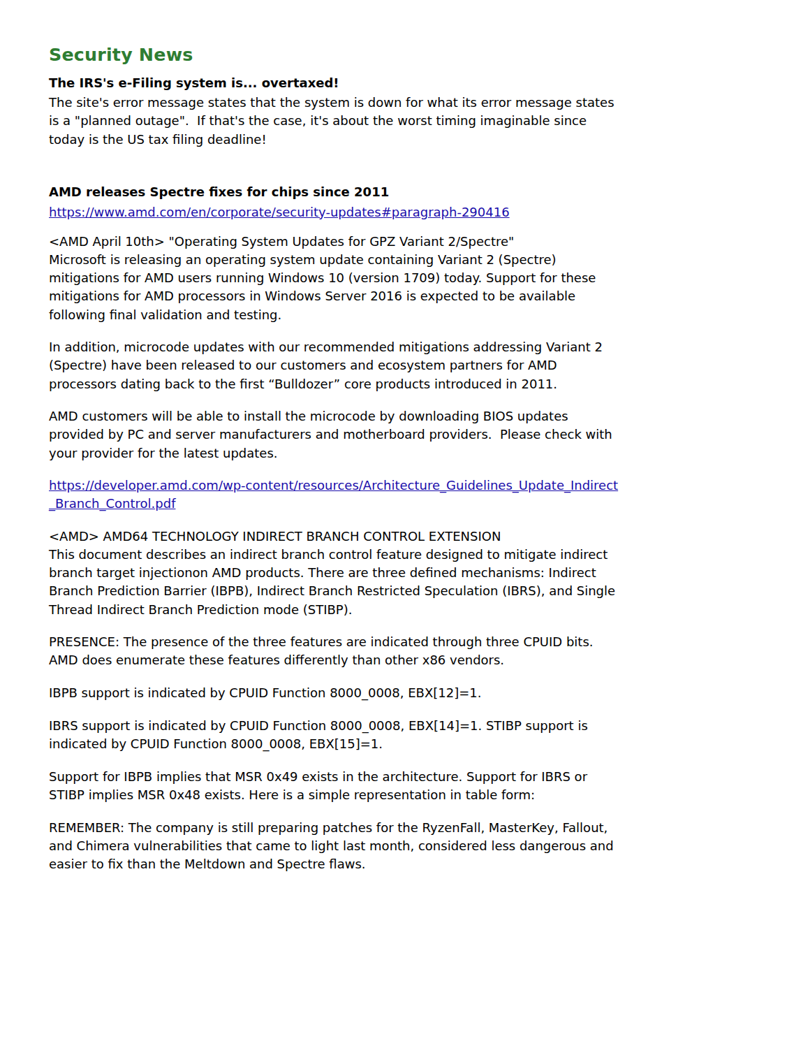Security News
The IRS's e-Filing system is... overtaxed!
The site's error message states that the system is down for what its error message states is a "planned outage". If that's the case, it's about the worst timing imaginable since today is the US tax filing deadline!
AMD releases Spectre fixes for chips since 2011
https://www.amd.com/en/corporate/security-updates#paragraph-290416
<AMD April 10th> "Operating System Updates for GPZ Variant 2/Spectre"
Microsoft is releasing an operating system update containing Variant 2 (Spectre) mitigations for AMD users running Windows 10 (version 1709) today. Support for these mitigations for AMD processors in Windows Server 2016 is expected to be available following final validation and testing.
In addition, microcode updates with our recommended mitigations addressing Variant 2 (Spectre) have been released to our customers and ecosystem partners for AMD processors dating back to the first “Bulldozer” core products introduced in 2011.
AMD customers will be able to install the microcode by downloading BIOS updates provided by PC and server manufacturers and motherboard providers. Please check with your provider for the latest updates.
https://developer.amd.com/wp-content/resources/Architecture_Guidelines_Update_Indirect_Branch_Control.pdf
<AMD> AMD64 TECHNOLOGY INDIRECT BRANCH CONTROL EXTENSION
This document describes an indirect branch control feature designed to mitigate indirect branch target injectionon AMD products. There are three defined mechanisms: Indirect Branch Prediction Barrier (IBPB), Indirect Branch Restricted Speculation (IBRS), and Single Thread Indirect Branch Prediction mode (STIBP).
PRESENCE: The presence of the three features are indicated through three CPUID bits. AMD does enumerate these features differently than other x86 vendors.
IBPB support is indicated by CPUID Function 8000_0008, EBX[12]=1.
IBRS support is indicated by CPUID Function 8000_0008, EBX[14]=1. STIBP support is indicated by CPUID Function 8000_0008, EBX[15]=1.
Support for IBPB implies that MSR 0x49 exists in the architecture. Support for IBRS or STIBP implies MSR 0x48 exists. Here is a simple representation in table form:
REMEMBER: The company is still preparing patches for the RyzenFall, MasterKey, Fallout, and Chimera vulnerabilities that came to light last month, considered less dangerous and easier to fix than the Meltdown and Spectre flaws.